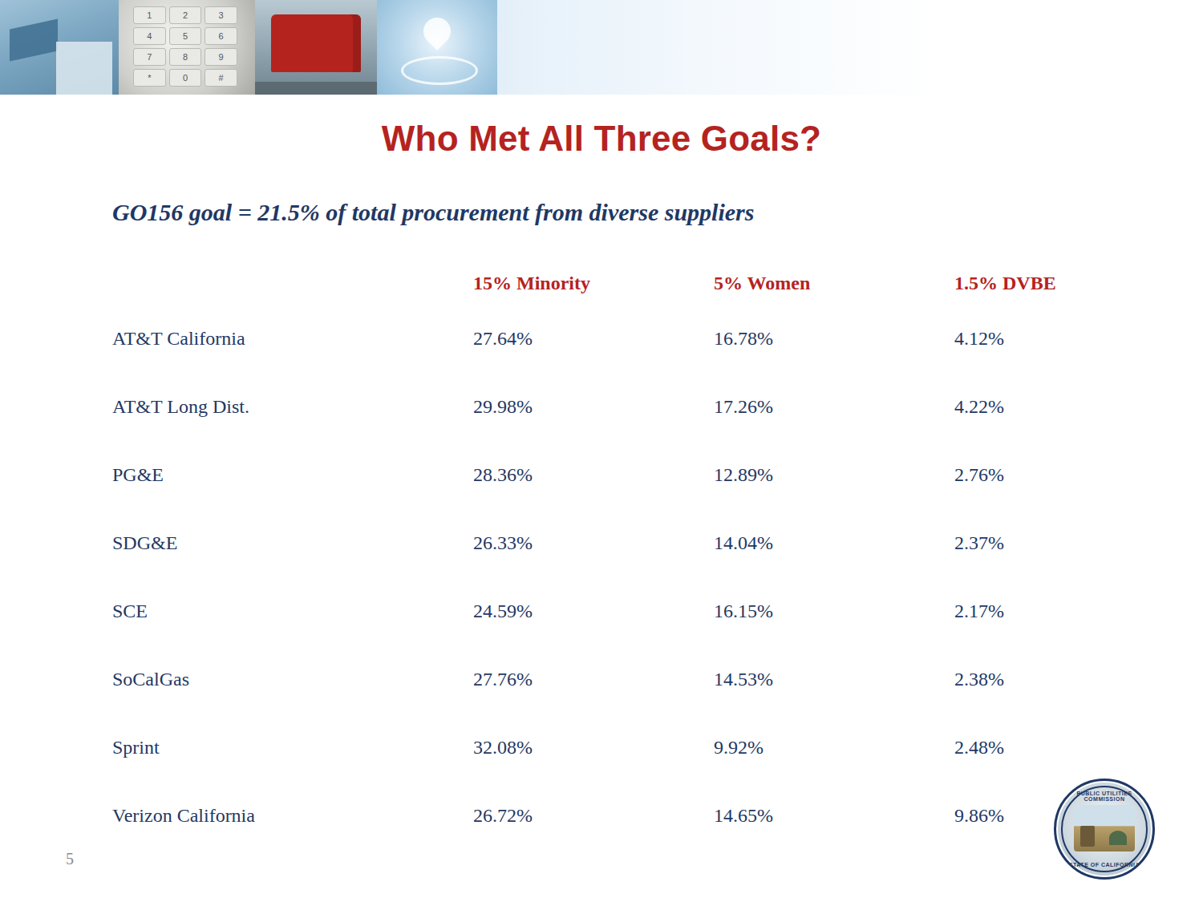123 456 789 *0#
Who Met All Three Goals?
GO156 goal = 21.5% of total procurement from diverse suppliers
| | 15% Minority | 5% Women | 1.5% DVBE |
| --- | --- | --- | --- |
| AT&T California | 27.64% | 16.78% | 4.12% |
| AT&T Long Dist. | 29.98% | 17.26% | 4.22% |
| PG&E | 28.36% | 12.89% | 2.76% |
| SDG&E | 26.33% | 14.04% | 2.37% |
| SCE | 24.59% | 16.15% | 2.17% |
| SoCalGas | 27.76% | 14.53% | 2.38% |
| Sprint | 32.08% | 9.92% | 2.48% |
| Verizon California | 26.72% | 14.65% | 9.86% |
5
PUBLIC UTILITIES COMMISSION
STATE OF CALIFORNIA